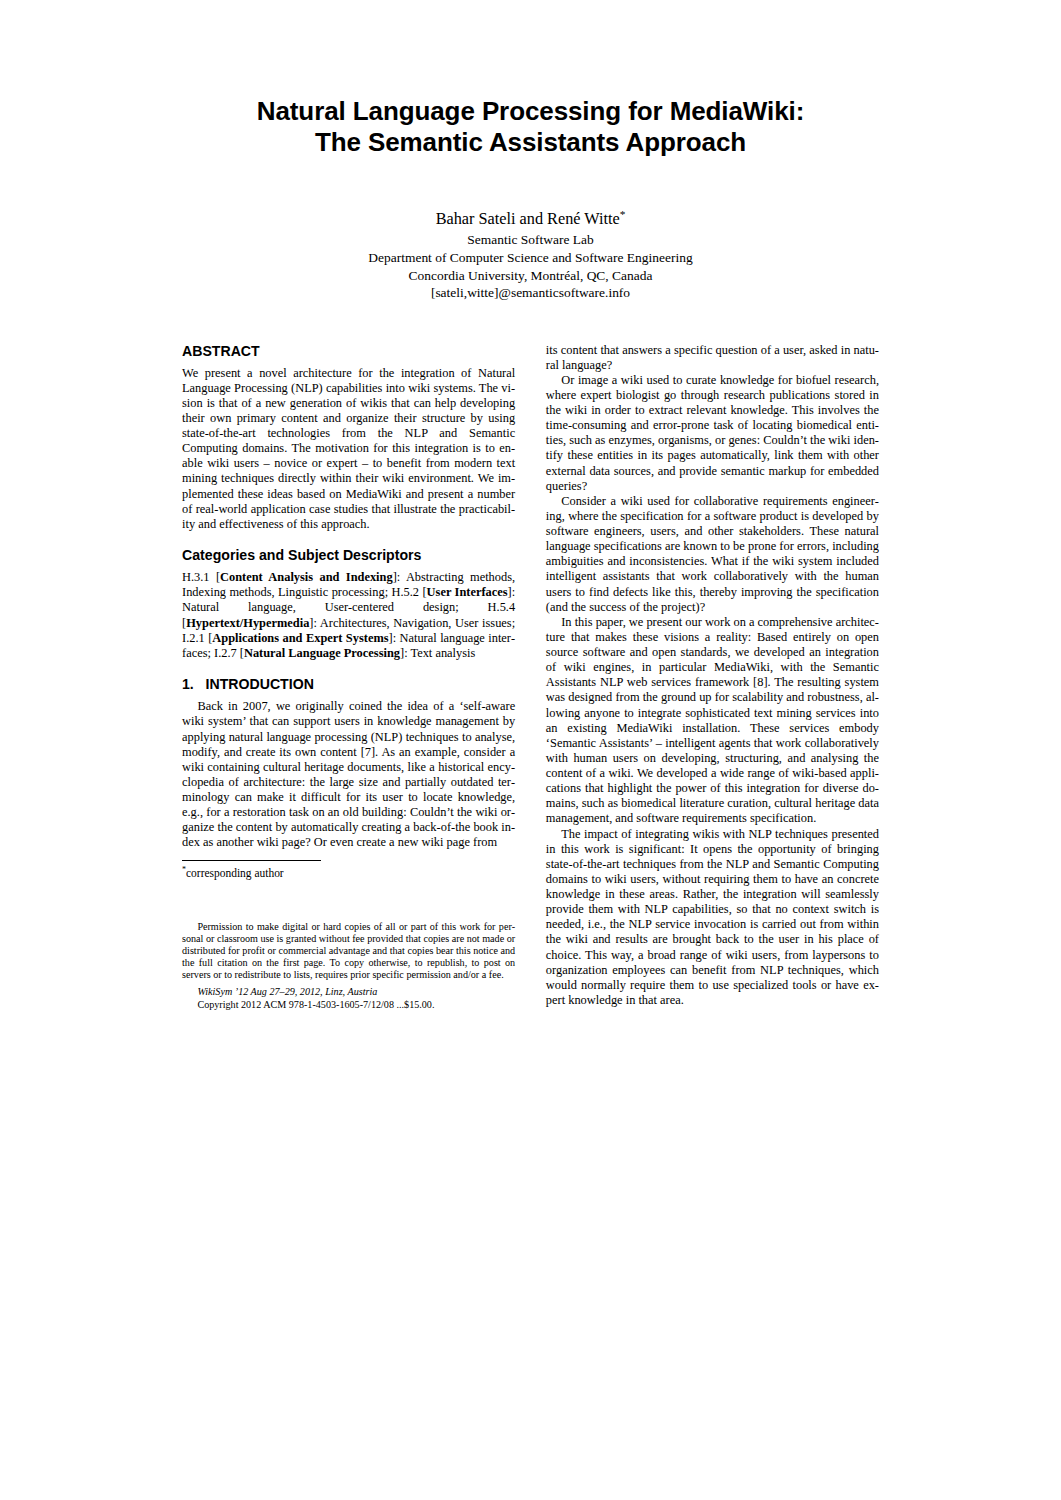Natural Language Processing for MediaWiki:
The Semantic Assistants Approach
Bahar Sateli and René Witte*
Semantic Software Lab
Department of Computer Science and Software Engineering
Concordia University, Montréal, QC, Canada
[sateli,witte]@semanticsoftware.info
ABSTRACT
We present a novel architecture for the integration of Natural Language Processing (NLP) capabilities into wiki systems. The vision is that of a new generation of wikis that can help developing their own primary content and organize their structure by using state-of-the-art technologies from the NLP and Semantic Computing domains. The motivation for this integration is to enable wiki users – novice or expert – to benefit from modern text mining techniques directly within their wiki environment. We implemented these ideas based on MediaWiki and present a number of real-world application case studies that illustrate the practicability and effectiveness of this approach.
Categories and Subject Descriptors
H.3.1 [Content Analysis and Indexing]: Abstracting methods, Indexing methods, Linguistic processing; H.5.2 [User Interfaces]: Natural language, User-centered design; H.5.4 [Hypertext/Hypermedia]: Architectures, Navigation, User issues; I.2.1 [Applications and Expert Systems]: Natural language interfaces; I.2.7 [Natural Language Processing]: Text analysis
1. INTRODUCTION
Back in 2007, we originally coined the idea of a ‘self-aware wiki system’ that can support users in knowledge management by applying natural language processing (NLP) techniques to analyse, modify, and create its own content [7]. As an example, consider a wiki containing cultural heritage documents, like a historical encyclopedia of architecture: the large size and partially outdated terminology can make it difficult for its user to locate knowledge, e.g., for a restoration task on an old building: Couldn’t the wiki organize the content by automatically creating a back-of-the book index as another wiki page? Or even create a new wiki page from
*corresponding author
Permission to make digital or hard copies of all or part of this work for personal or classroom use is granted without fee provided that copies are not made or distributed for profit or commercial advantage and that copies bear this notice and the full citation on the first page. To copy otherwise, to republish, to post on servers or to redistribute to lists, requires prior specific permission and/or a fee.
WikiSym ’12 Aug 27–29, 2012, Linz, Austria
Copyright 2012 ACM 978-1-4503-1605-7/12/08 ...$15.00.
its content that answers a specific question of a user, asked in natural language?
Or image a wiki used to curate knowledge for biofuel research, where expert biologist go through research publications stored in the wiki in order to extract relevant knowledge. This involves the time-consuming and error-prone task of locating biomedical entities, such as enzymes, organisms, or genes: Couldn’t the wiki identify these entities in its pages automatically, link them with other external data sources, and provide semantic markup for embedded queries?
Consider a wiki used for collaborative requirements engineering, where the specification for a software product is developed by software engineers, users, and other stakeholders. These natural language specifications are known to be prone for errors, including ambiguities and inconsistencies. What if the wiki system included intelligent assistants that work collaboratively with the human users to find defects like this, thereby improving the specification (and the success of the project)?
In this paper, we present our work on a comprehensive architecture that makes these visions a reality: Based entirely on open source software and open standards, we developed an integration of wiki engines, in particular MediaWiki, with the Semantic Assistants NLP web services framework [8]. The resulting system was designed from the ground up for scalability and robustness, allowing anyone to integrate sophisticated text mining services into an existing MediaWiki installation. These services embody ‘Semantic Assistants’ – intelligent agents that work collaboratively with human users on developing, structuring, and analysing the content of a wiki. We developed a wide range of wiki-based applications that highlight the power of this integration for diverse domains, such as biomedical literature curation, cultural heritage data management, and software requirements specification.
The impact of integrating wikis with NLP techniques presented in this work is significant: It opens the opportunity of bringing state-of-the-art techniques from the NLP and Semantic Computing domains to wiki users, without requiring them to have an concrete knowledge in these areas. Rather, the integration will seamlessly provide them with NLP capabilities, so that no context switch is needed, i.e., the NLP service invocation is carried out from within the wiki and results are brought back to the user in his place of choice. This way, a broad range of wiki users, from laypersons to organization employees can benefit from NLP techniques, which would normally require them to use specialized tools or have expert knowledge in that area.